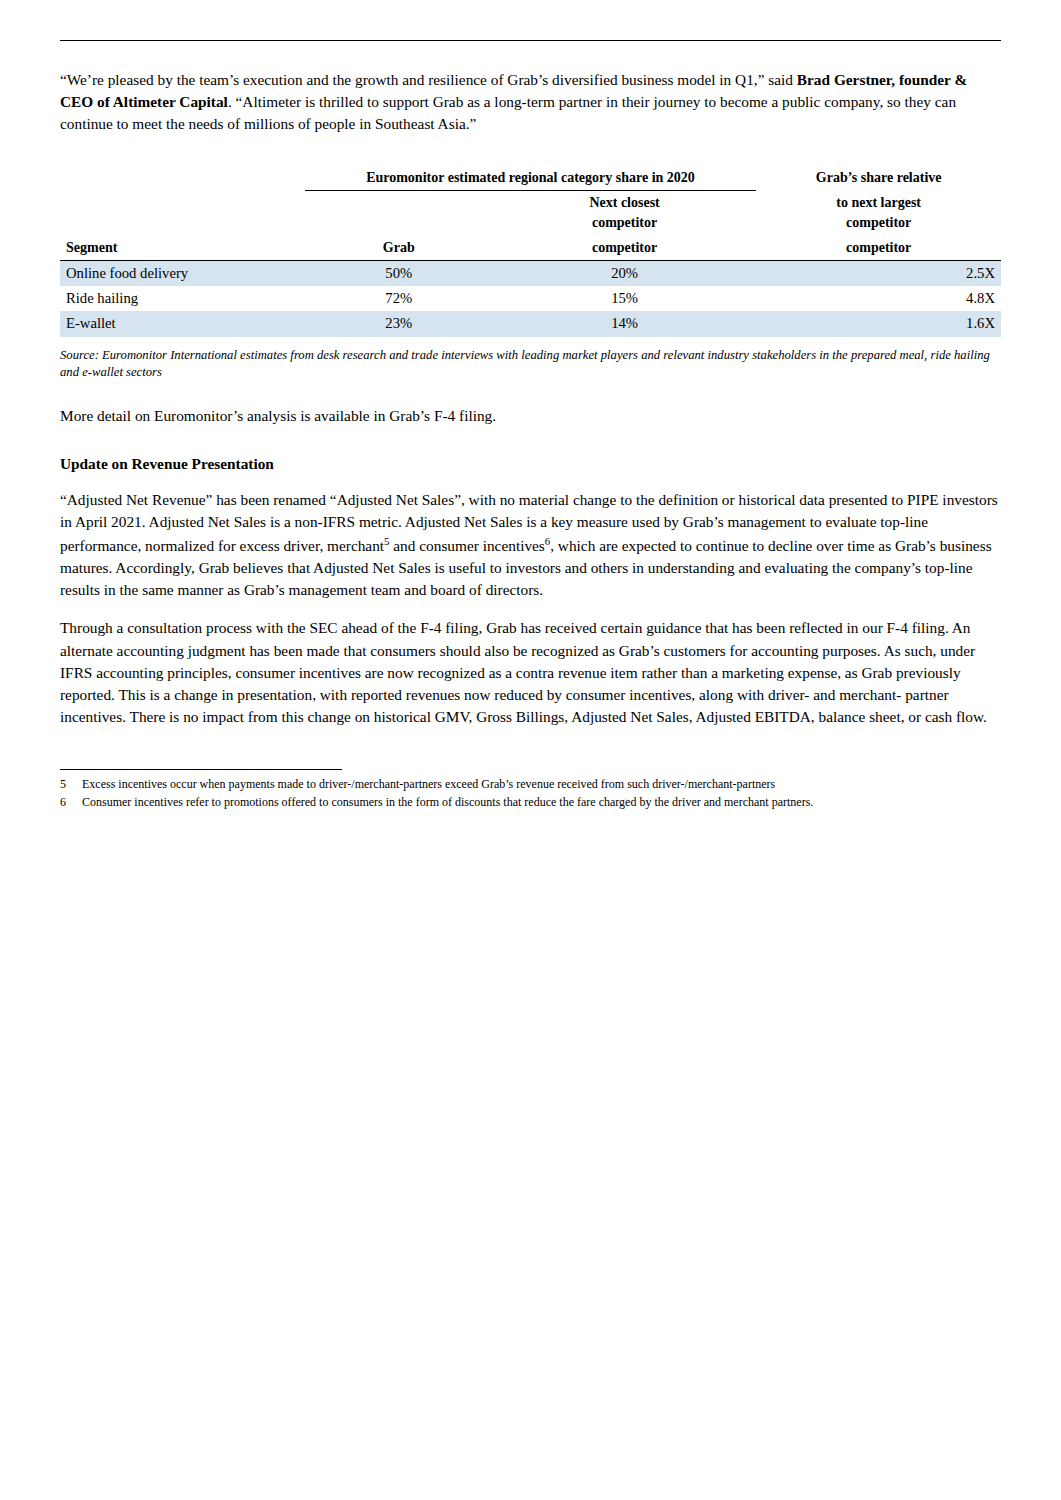“We’re pleased by the team’s execution and the growth and resilience of Grab’s diversified business model in Q1,” said Brad Gerstner, founder & CEO of Altimeter Capital. “Altimeter is thrilled to support Grab as a long-term partner in their journey to become a public company, so they can continue to meet the needs of millions of people in Southeast Asia.”
| | Euromonitor estimated regional category share in 2020 | Grab’s share relative |
| | | Next closest competitor | to next largest competitor |
| Segment | Grab | competitor | competitor |
| Online food delivery | 50% | 20% | 2.5X |
| Ride hailing | 72% | 15% | 4.8X |
| E-wallet | 23% | 14% | 1.6X |
Source: Euromonitor International estimates from desk research and trade interviews with leading market players and relevant industry stakeholders in the prepared meal, ride hailing and e-wallet sectors
More detail on Euromonitor’s analysis is available in Grab’s F-4 filing.
Update on Revenue Presentation
“Adjusted Net Revenue” has been renamed “Adjusted Net Sales”, with no material change to the definition or historical data presented to PIPE investors in April 2021. Adjusted Net Sales is a non-IFRS metric. Adjusted Net Sales is a key measure used by Grab’s management to evaluate top-line performance, normalized for excess driver, merchant5 and consumer incentives6, which are expected to continue to decline over time as Grab’s business matures. Accordingly, Grab believes that Adjusted Net Sales is useful to investors and others in understanding and evaluating the company’s top-line results in the same manner as Grab’s management team and board of directors.
Through a consultation process with the SEC ahead of the F-4 filing, Grab has received certain guidance that has been reflected in our F-4 filing. An alternate accounting judgment has been made that consumers should also be recognized as Grab’s customers for accounting purposes. As such, under IFRS accounting principles, consumer incentives are now recognized as a contra revenue item rather than a marketing expense, as Grab previously reported. This is a change in presentation, with reported revenues now reduced by consumer incentives, along with driver- and merchant- partner incentives. There is no impact from this change on historical GMV, Gross Billings, Adjusted Net Sales, Adjusted EBITDA, balance sheet, or cash flow.
5
Excess incentives occur when payments made to driver-/merchant-partners exceed Grab’s revenue received from such driver-/merchant-partners
6
Consumer incentives refer to promotions offered to consumers in the form of discounts that reduce the fare charged by the driver and merchant partners.